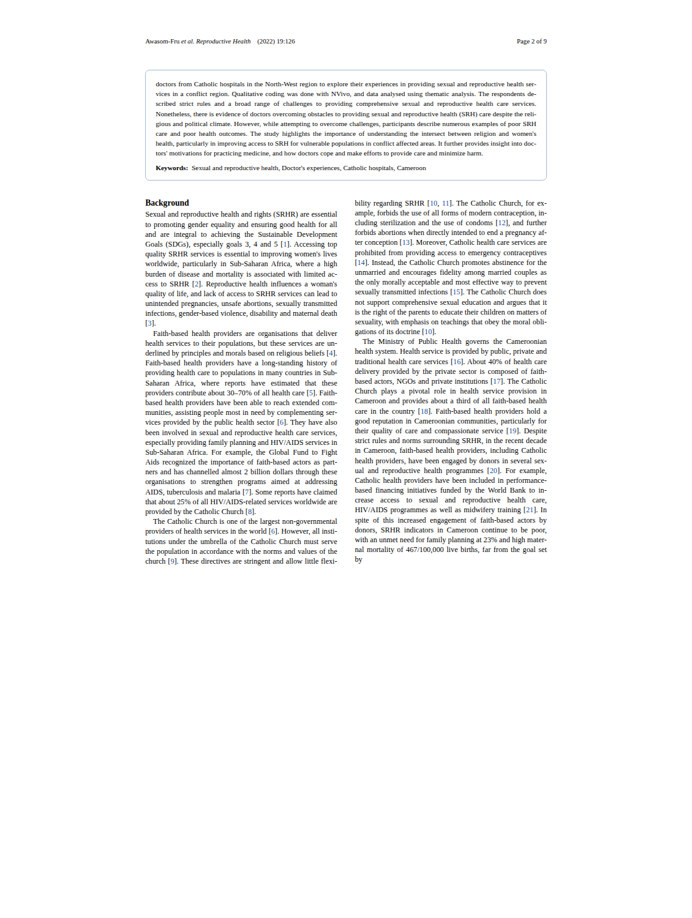Awasom-Fru et al. Reproductive Health (2022) 19:126
Page 2 of 9
doctors from Catholic hospitals in the North-West region to explore their experiences in providing sexual and reproductive health services in a conflict region. Qualitative coding was done with NVivo, and data analysed using thematic analysis. The respondents described strict rules and a broad range of challenges to providing comprehensive sexual and reproductive health care services. Nonetheless, there is evidence of doctors overcoming obstacles to providing sexual and reproductive health (SRH) care despite the religious and political climate. However, while attempting to overcome challenges, participants describe numerous examples of poor SRH care and poor health outcomes. The study highlights the importance of understanding the intersect between religion and women's health, particularly in improving access to SRH for vulnerable populations in conflict affected areas. It further provides insight into doctors' motivations for practicing medicine, and how doctors cope and make efforts to provide care and minimize harm.
Keywords: Sexual and reproductive health, Doctor's experiences, Catholic hospitals, Cameroon
Background
Sexual and reproductive health and rights (SRHR) are essential to promoting gender equality and ensuring good health for all and are integral to achieving the Sustainable Development Goals (SDGs), especially goals 3, 4 and 5 [1]. Accessing top quality SRHR services is essential to improving women's lives worldwide, particularly in Sub-Saharan Africa, where a high burden of disease and mortality is associated with limited access to SRHR [2]. Reproductive health influences a woman's quality of life, and lack of access to SRHR services can lead to unintended pregnancies, unsafe abortions, sexually transmitted infections, gender-based violence, disability and maternal death [3].
Faith-based health providers are organisations that deliver health services to their populations, but these services are underlined by principles and morals based on religious beliefs [4]. Faith-based health providers have a long-standing history of providing health care to populations in many countries in Sub-Saharan Africa, where reports have estimated that these providers contribute about 30–70% of all health care [5]. Faith-based health providers have been able to reach extended communities, assisting people most in need by complementing services provided by the public health sector [6]. They have also been involved in sexual and reproductive health care services, especially providing family planning and HIV/AIDS services in Sub-Saharan Africa. For example, the Global Fund to Fight Aids recognized the importance of faith-based actors as partners and has channelled almost 2 billion dollars through these organisations to strengthen programs aimed at addressing AIDS, tuberculosis and malaria [7]. Some reports have claimed that about 25% of all HIV/AIDS-related services worldwide are provided by the Catholic Church [8].
The Catholic Church is one of the largest non-governmental providers of health services in the world [6]. However, all institutions under the umbrella of the Catholic Church must serve the population in accordance with the norms and values of the church [9]. These directives are stringent and allow little flexibility regarding SRHR [10, 11]. The Catholic Church, for example, forbids the use of all forms of modern contraception, including sterilization and the use of condoms [12], and further forbids abortions when directly intended to end a pregnancy after conception [13]. Moreover, Catholic health care services are prohibited from providing access to emergency contraceptives [14]. Instead, the Catholic Church promotes abstinence for the unmarried and encourages fidelity among married couples as the only morally acceptable and most effective way to prevent sexually transmitted infections [15]. The Catholic Church does not support comprehensive sexual education and argues that it is the right of the parents to educate their children on matters of sexuality, with emphasis on teachings that obey the moral obligations of its doctrine [10].
The Ministry of Public Health governs the Cameroonian health system. Health service is provided by public, private and traditional health care services [16]. About 40% of health care delivery provided by the private sector is composed of faith-based actors, NGOs and private institutions [17]. The Catholic Church plays a pivotal role in health service provision in Cameroon and provides about a third of all faith-based health care in the country [18]. Faith-based health providers hold a good reputation in Cameroonian communities, particularly for their quality of care and compassionate service [19]. Despite strict rules and norms surrounding SRHR, in the recent decade in Cameroon, faith-based health providers, including Catholic health providers, have been engaged by donors in several sexual and reproductive health programmes [20]. For example, Catholic health providers have been included in performance-based financing initiatives funded by the World Bank to increase access to sexual and reproductive health care, HIV/AIDS programmes as well as midwifery training [21]. In spite of this increased engagement of faith-based actors by donors, SRHR indicators in Cameroon continue to be poor, with an unmet need for family planning at 23% and high maternal mortality of 467/100,000 live births, far from the goal set by